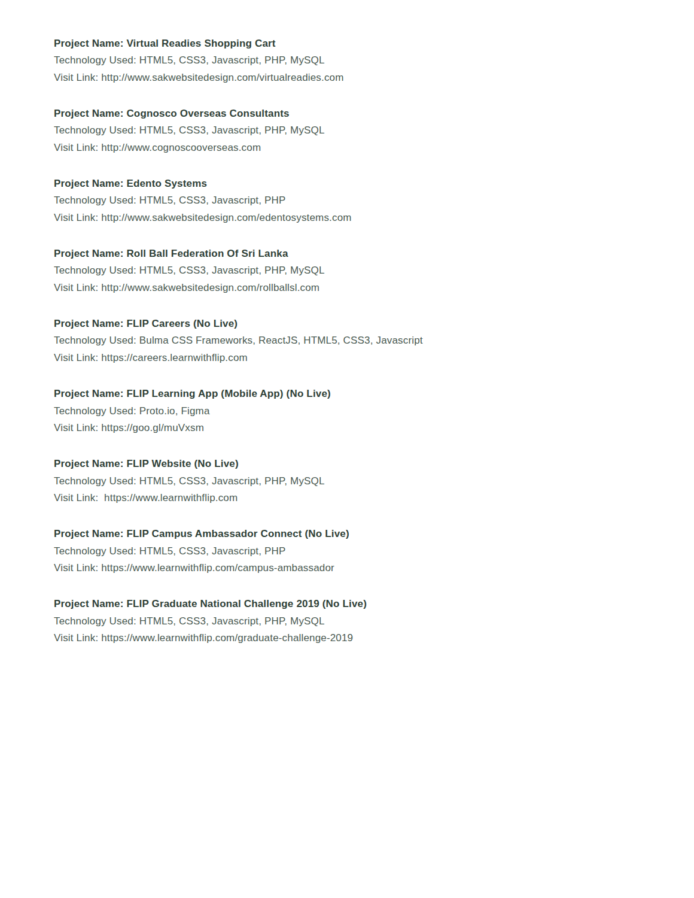Project Name: Virtual Readies Shopping Cart
Technology Used: HTML5, CSS3, Javascript, PHP, MySQL
Visit Link: http://www.sakwebsitedesign.com/virtualreadies.com
Project Name: Cognosco Overseas Consultants
Technology Used: HTML5, CSS3, Javascript, PHP, MySQL
Visit Link: http://www.cognoscooverseas.com
Project Name: Edento Systems
Technology Used: HTML5, CSS3, Javascript, PHP
Visit Link: http://www.sakwebsitedesign.com/edentosystems.com
Project Name: Roll Ball Federation Of Sri Lanka
Technology Used: HTML5, CSS3, Javascript, PHP, MySQL
Visit Link: http://www.sakwebsitedesign.com/rollballsl.com
Project Name: FLIP Careers (No Live)
Technology Used: Bulma CSS Frameworks, ReactJS, HTML5, CSS3, Javascript
Visit Link: https://careers.learnwithflip.com
Project Name: FLIP Learning App (Mobile App) (No Live)
Technology Used: Proto.io, Figma
Visit Link: https://goo.gl/muVxsm
Project Name: FLIP Website (No Live)
Technology Used: HTML5, CSS3, Javascript, PHP, MySQL
Visit Link: https://www.learnwithflip.com
Project Name: FLIP Campus Ambassador Connect (No Live)
Technology Used: HTML5, CSS3, Javascript, PHP
Visit Link: https://www.learnwithflip.com/campus-ambassador
Project Name: FLIP Graduate National Challenge 2019 (No Live)
Technology Used: HTML5, CSS3, Javascript, PHP, MySQL
Visit Link: https://www.learnwithflip.com/graduate-challenge-2019